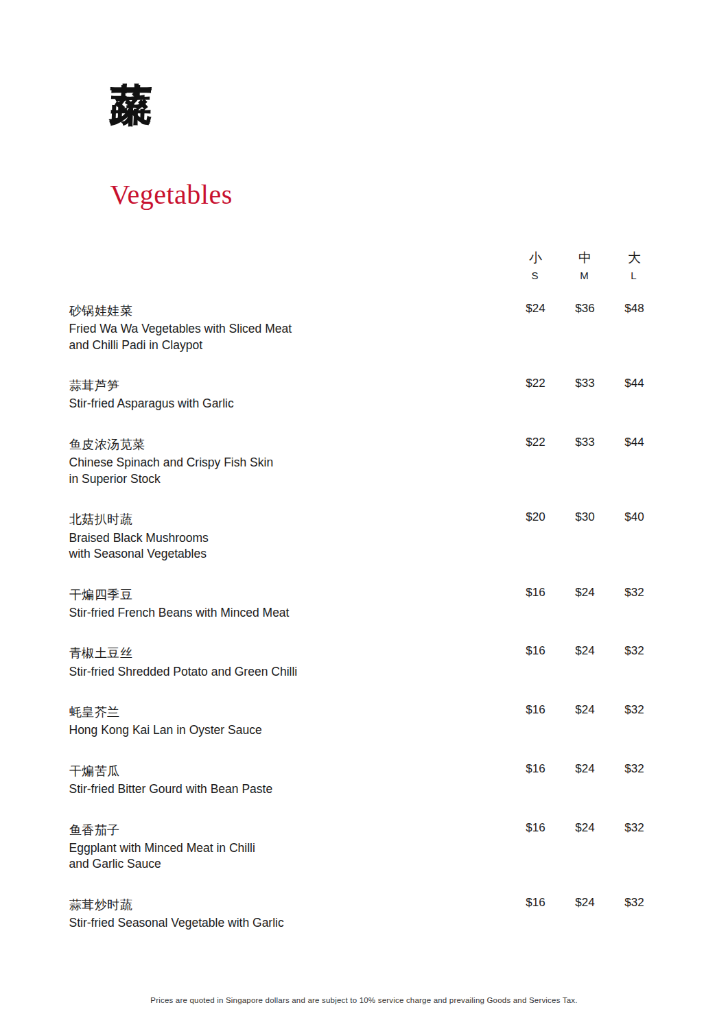蔬菜
Vegetables
| | 小 S | 中 M | 大 L |
| --- | --- | --- | --- |
| 砂锅娃娃菜 Fried Wa Wa Vegetables with Sliced Meat and Chilli Padi in Claypot | $24 | $36 | $48 |
| 蒜茸芦笋 Stir-fried Asparagus with Garlic | $22 | $33 | $44 |
| 鱼皮浓汤苋菜 Chinese Spinach and Crispy Fish Skin in Superior Stock | $22 | $33 | $44 |
| 北菇扒时蔬 Braised Black Mushrooms with Seasonal Vegetables | $20 | $30 | $40 |
| 干煸四季豆 Stir-fried French Beans with Minced Meat | $16 | $24 | $32 |
| 青椒土豆丝 Stir-fried Shredded Potato and Green Chilli | $16 | $24 | $32 |
| 蚝皇芥兰 Hong Kong Kai Lan in Oyster Sauce | $16 | $24 | $32 |
| 干煸苦瓜 Stir-fried Bitter Gourd with Bean Paste | $16 | $24 | $32 |
| 鱼香茄子 Eggplant with Minced Meat in Chilli and Garlic Sauce | $16 | $24 | $32 |
| 蒜茸炒时蔬 Stir-fried Seasonal Vegetable with Garlic | $16 | $24 | $32 |
Prices are quoted in Singapore dollars and are subject to 10% service charge and prevailing Goods and Services Tax.